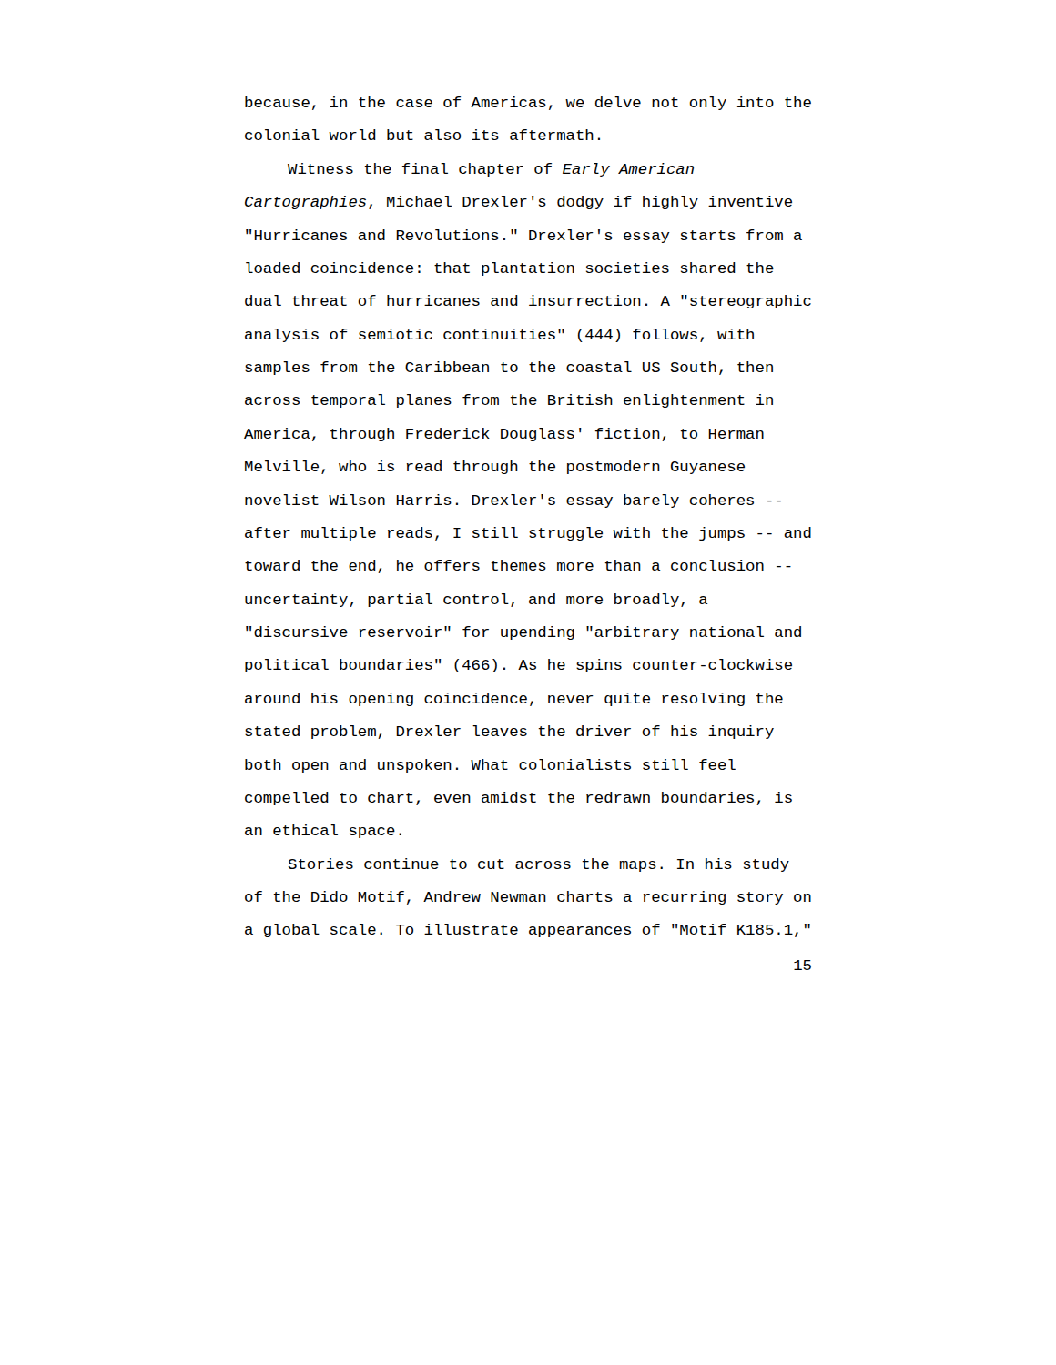because, in the case of Americas, we delve not only into the colonial world but also its aftermath.
Witness the final chapter of Early American Cartographies, Michael Drexler's dodgy if highly inventive "Hurricanes and Revolutions." Drexler's essay starts from a loaded coincidence: that plantation societies shared the dual threat of hurricanes and insurrection. A "stereographic analysis of semiotic continuities" (444) follows, with samples from the Caribbean to the coastal US South, then across temporal planes from the British enlightenment in America, through Frederick Douglass' fiction, to Herman Melville, who is read through the postmodern Guyanese novelist Wilson Harris. Drexler's essay barely coheres -- after multiple reads, I still struggle with the jumps -- and toward the end, he offers themes more than a conclusion -- uncertainty, partial control, and more broadly, a "discursive reservoir" for upending "arbitrary national and political boundaries" (466). As he spins counter-clockwise around his opening coincidence, never quite resolving the stated problem, Drexler leaves the driver of his inquiry both open and unspoken. What colonialists still feel compelled to chart, even amidst the redrawn boundaries, is an ethical space.
Stories continue to cut across the maps. In his study of the Dido Motif, Andrew Newman charts a recurring story on a global scale. To illustrate appearances of "Motif K185.1,"
15